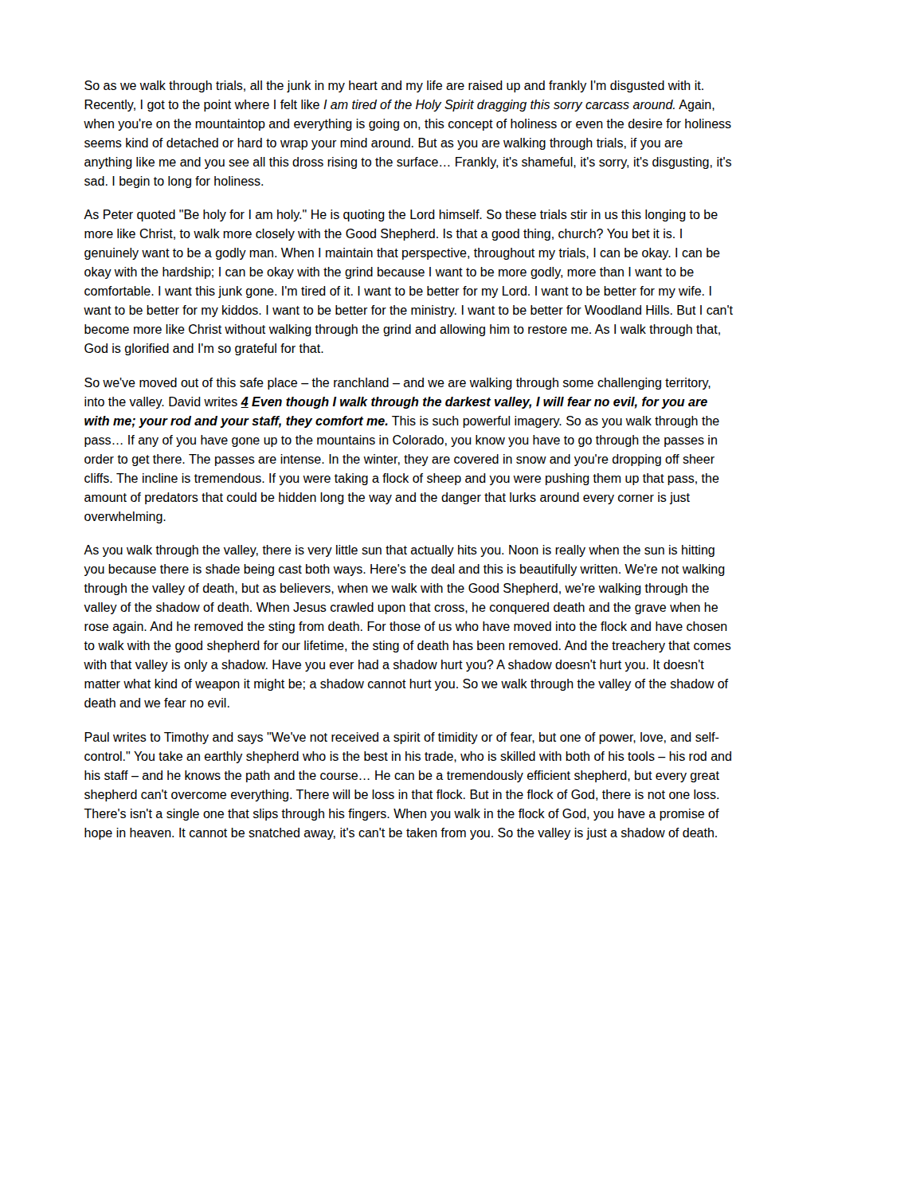So as we walk through trials, all the junk in my heart and my life are raised up and frankly I'm disgusted with it. Recently, I got to the point where I felt like I am tired of the Holy Spirit dragging this sorry carcass around. Again, when you're on the mountaintop and everything is going on, this concept of holiness or even the desire for holiness seems kind of detached or hard to wrap your mind around. But as you are walking through trials, if you are anything like me and you see all this dross rising to the surface… Frankly, it's shameful, it's sorry, it's disgusting, it's sad. I begin to long for holiness.
As Peter quoted "Be holy for I am holy." He is quoting the Lord himself. So these trials stir in us this longing to be more like Christ, to walk more closely with the Good Shepherd. Is that a good thing, church? You bet it is. I genuinely want to be a godly man. When I maintain that perspective, throughout my trials, I can be okay. I can be okay with the hardship; I can be okay with the grind because I want to be more godly, more than I want to be comfortable. I want this junk gone. I'm tired of it. I want to be better for my Lord. I want to be better for my wife. I want to be better for my kiddos. I want to be better for the ministry. I want to be better for Woodland Hills. But I can't become more like Christ without walking through the grind and allowing him to restore me. As I walk through that, God is glorified and I'm so grateful for that.
So we've moved out of this safe place – the ranchland – and we are walking through some challenging territory, into the valley. David writes 4 Even though I walk through the darkest valley, I will fear no evil, for you are with me; your rod and your staff, they comfort me. This is such powerful imagery. So as you walk through the pass… If any of you have gone up to the mountains in Colorado, you know you have to go through the passes in order to get there. The passes are intense. In the winter, they are covered in snow and you're dropping off sheer cliffs. The incline is tremendous. If you were taking a flock of sheep and you were pushing them up that pass, the amount of predators that could be hidden long the way and the danger that lurks around every corner is just overwhelming.
As you walk through the valley, there is very little sun that actually hits you. Noon is really when the sun is hitting you because there is shade being cast both ways. Here's the deal and this is beautifully written. We're not walking through the valley of death, but as believers, when we walk with the Good Shepherd, we're walking through the valley of the shadow of death. When Jesus crawled upon that cross, he conquered death and the grave when he rose again. And he removed the sting from death. For those of us who have moved into the flock and have chosen to walk with the good shepherd for our lifetime, the sting of death has been removed. And the treachery that comes with that valley is only a shadow. Have you ever had a shadow hurt you? A shadow doesn't hurt you. It doesn't matter what kind of weapon it might be; a shadow cannot hurt you. So we walk through the valley of the shadow of death and we fear no evil.
Paul writes to Timothy and says "We've not received a spirit of timidity or of fear, but one of power, love, and self-control." You take an earthly shepherd who is the best in his trade, who is skilled with both of his tools – his rod and his staff – and he knows the path and the course… He can be a tremendously efficient shepherd, but every great shepherd can't overcome everything. There will be loss in that flock. But in the flock of God, there is not one loss. There's isn't a single one that slips through his fingers. When you walk in the flock of God, you have a promise of hope in heaven. It cannot be snatched away, it's can't be taken from you. So the valley is just a shadow of death.